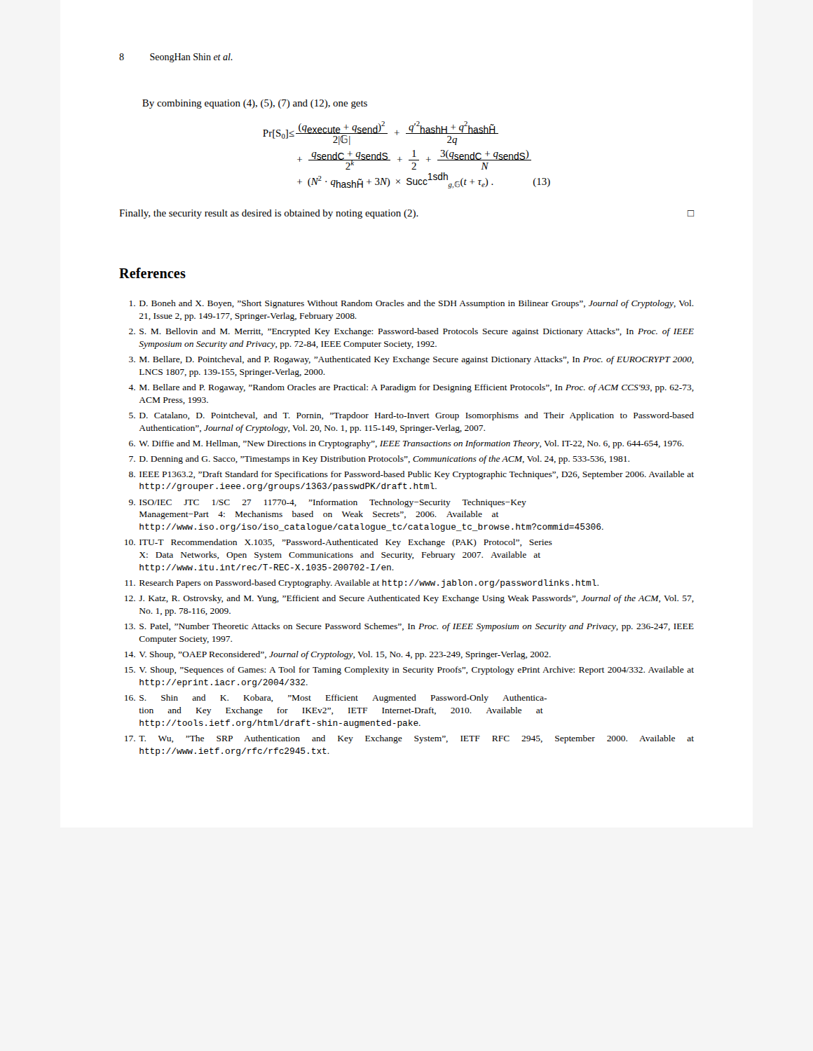8 SeongHan Shin et al.
By combining equation (4), (5), (7) and (12), one gets
| Pr[S 0 ] | ≤ | ( q execute + q send ) 2 2/ 𝔾 / + q ′ 2 hashH + q 2 hashH̃ 2 q | |
| | | + q sendC + q sendS 2 k + 1 2 + 3( q sendC + q sendS ) N | |
| | | + ( N 2 · q hashH̃ + 3 N ) × Succ 1sdh g , 𝔾 ( t + τ e ) . | (13) |
Finally, the security result as desired is obtained by noting equation (2). □
References
1. D. Boneh and X. Boyen, ”Short Signatures Without Random Oracles and the SDH Assumption in Bilinear Groups”, Journal of Cryptology, Vol. 21, Issue 2, pp. 149-177, Springer-Verlag, February 2008.
2. S. M. Bellovin and M. Merritt, ”Encrypted Key Exchange: Password-based Protocols Secure against Dictionary Attacks”, In Proc. of IEEE Symposium on Security and Privacy, pp. 72-84, IEEE Computer Society, 1992.
3. M. Bellare, D. Pointcheval, and P. Rogaway, ”Authenticated Key Exchange Secure against Dictionary Attacks”, In Proc. of EUROCRYPT 2000, LNCS 1807, pp. 139-155, Springer-Verlag, 2000.
4. M. Bellare and P. Rogaway, ”Random Oracles are Practical: A Paradigm for Designing Efficient Protocols”, In Proc. of ACM CCS'93, pp. 62-73, ACM Press, 1993.
5. D. Catalano, D. Pointcheval, and T. Pornin, ”Trapdoor Hard-to-Invert Group Isomorphisms and Their Application to Password-based Authentication”, Journal of Cryptology, Vol. 20, No. 1, pp. 115-149, Springer-Verlag, 2007.
6. W. Diffie and M. Hellman, ”New Directions in Cryptography”, IEEE Transactions on Information Theory, Vol. IT-22, No. 6, pp. 644-654, 1976.
7. D. Denning and G. Sacco, ”Timestamps in Key Distribution Protocols”, Communications of the ACM, Vol. 24, pp. 533-536, 1981.
8. IEEE P1363.2, ”Draft Standard for Specifications for Password-based Public Key Cryptographic Techniques”, D26, September 2006. Available at http://grouper.ieee.org/groups/1363/passwdPK/draft.html.
9. ISO/IEC JTC 1/SC 27 11770-4, ”Information Technology−Security Techniques−Key Management−Part 4: Mechanisms based on Weak Secrets”, 2006. Available at http://www.iso.org/iso/iso_catalogue/catalogue_tc/catalogue_tc_browse.htm?commid=45306.
10. ITU-T Recommendation X.1035, ”Password-Authenticated Key Exchange (PAK) Protocol”, Series X: Data Networks, Open System Communications and Security, February 2007. Available at http://www.itu.int/rec/T-REC-X.1035-200702-I/en.
11. Research Papers on Password-based Cryptography. Available at http://www.jablon.org/passwordlinks.html.
12. J. Katz, R. Ostrovsky, and M. Yung, ”Efficient and Secure Authenticated Key Exchange Using Weak Passwords”, Journal of the ACM, Vol. 57, No. 1, pp. 78-116, 2009.
13. S. Patel, ”Number Theoretic Attacks on Secure Password Schemes”, In Proc. of IEEE Symposium on Security and Privacy, pp. 236-247, IEEE Computer Society, 1997.
14. V. Shoup, ”OAEP Reconsidered”, Journal of Cryptology, Vol. 15, No. 4, pp. 223-249, Springer-Verlag, 2002.
15. V. Shoup, ”Sequences of Games: A Tool for Taming Complexity in Security Proofs”, Cryptology ePrint Archive: Report 2004/332. Available at http://eprint.iacr.org/2004/332.
16. S. Shin and K. Kobara, ”Most Efficient Augmented Password-Only Authentica-tion and Key Exchange for IKEv2”, IETF Internet-Draft, 2010. Available at http://tools.ietf.org/html/draft-shin-augmented-pake.
17. T. Wu, ”The SRP Authentication and Key Exchange System”, IETF RFC 2945, September 2000. Available at http://www.ietf.org/rfc/rfc2945.txt.